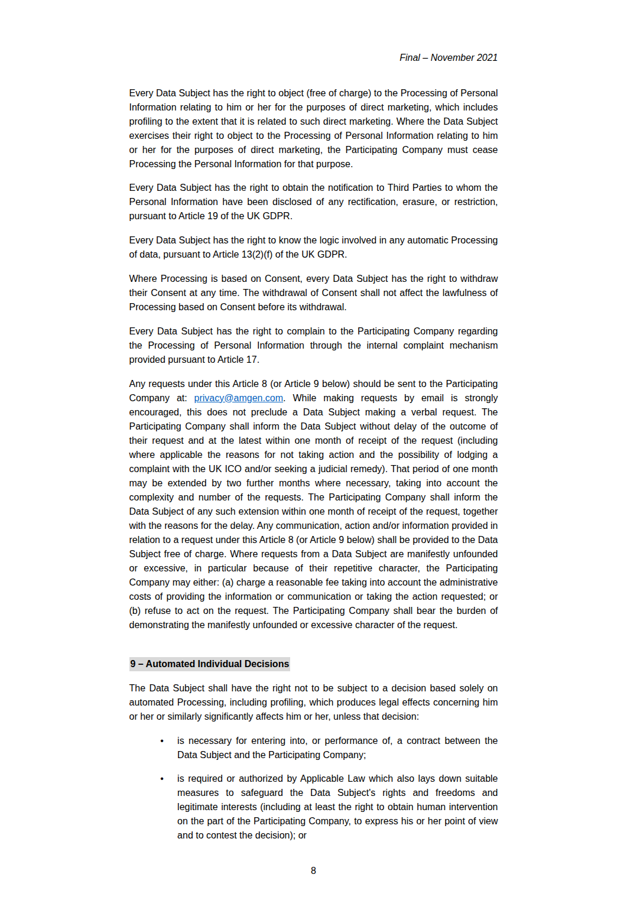Final – November 2021
Every Data Subject has the right to object (free of charge) to the Processing of Personal Information relating to him or her for the purposes of direct marketing, which includes profiling to the extent that it is related to such direct marketing. Where the Data Subject exercises their right to object to the Processing of Personal Information relating to him or her for the purposes of direct marketing, the Participating Company must cease Processing the Personal Information for that purpose.
Every Data Subject has the right to obtain the notification to Third Parties to whom the Personal Information have been disclosed of any rectification, erasure, or restriction, pursuant to Article 19 of the UK GDPR.
Every Data Subject has the right to know the logic involved in any automatic Processing of data, pursuant to Article 13(2)(f) of the UK GDPR.
Where Processing is based on Consent, every Data Subject has the right to withdraw their Consent at any time. The withdrawal of Consent shall not affect the lawfulness of Processing based on Consent before its withdrawal.
Every Data Subject has the right to complain to the Participating Company regarding the Processing of Personal Information through the internal complaint mechanism provided pursuant to Article 17.
Any requests under this Article 8 (or Article 9 below) should be sent to the Participating Company at: privacy@amgen.com. While making requests by email is strongly encouraged, this does not preclude a Data Subject making a verbal request. The Participating Company shall inform the Data Subject without delay of the outcome of their request and at the latest within one month of receipt of the request (including where applicable the reasons for not taking action and the possibility of lodging a complaint with the UK ICO and/or seeking a judicial remedy). That period of one month may be extended by two further months where necessary, taking into account the complexity and number of the requests. The Participating Company shall inform the Data Subject of any such extension within one month of receipt of the request, together with the reasons for the delay. Any communication, action and/or information provided in relation to a request under this Article 8 (or Article 9 below) shall be provided to the Data Subject free of charge. Where requests from a Data Subject are manifestly unfounded or excessive, in particular because of their repetitive character, the Participating Company may either: (a) charge a reasonable fee taking into account the administrative costs of providing the information or communication or taking the action requested; or (b) refuse to act on the request. The Participating Company shall bear the burden of demonstrating the manifestly unfounded or excessive character of the request.
9 – Automated Individual Decisions
The Data Subject shall have the right not to be subject to a decision based solely on automated Processing, including profiling, which produces legal effects concerning him or her or similarly significantly affects him or her, unless that decision:
is necessary for entering into, or performance of, a contract between the Data Subject and the Participating Company;
is required or authorized by Applicable Law which also lays down suitable measures to safeguard the Data Subject's rights and freedoms and legitimate interests (including at least the right to obtain human intervention on the part of the Participating Company, to express his or her point of view and to contest the decision); or
8